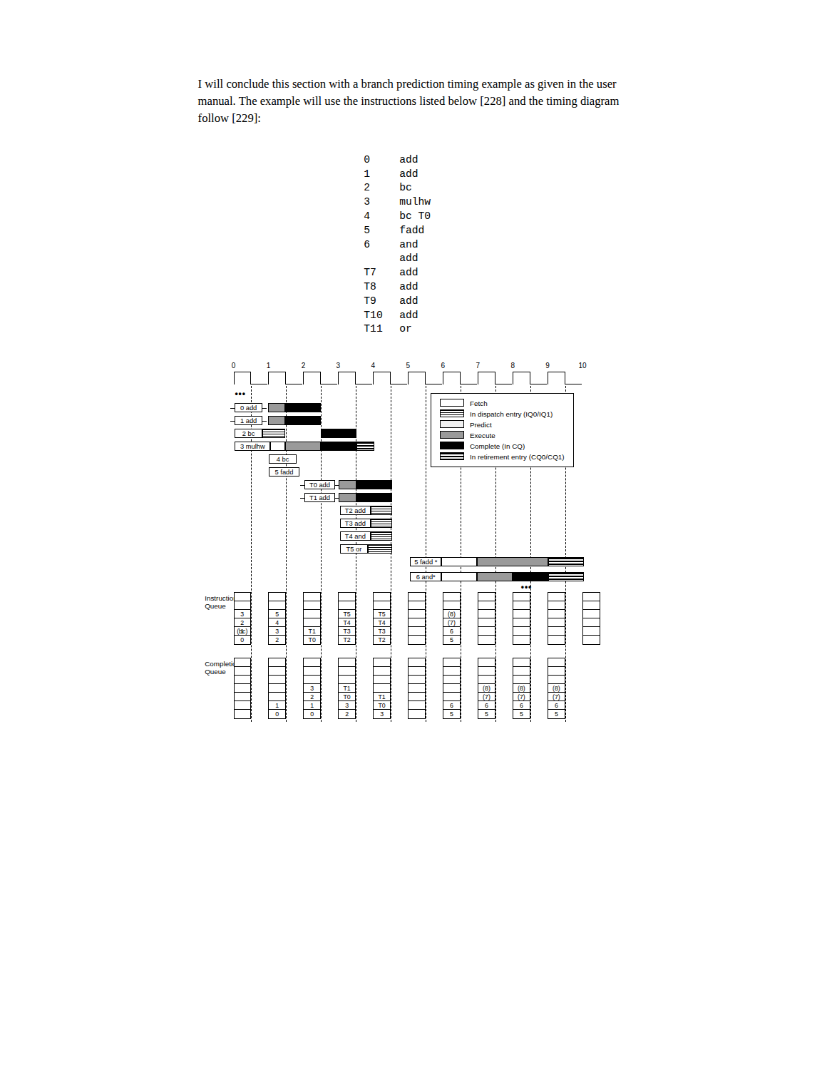I will conclude this section with a branch prediction timing example as given in the user manual. The example will use the instructions listed below [228] and the timing diagram follow [229]:
| 0 | add |
| 1 | add |
| 2 | bc |
| 3 | mulhw |
| 4 | bc T0 |
| 5 | fadd |
| 6 | and |
| | add |
| T7 | add |
| T8 | add |
| T9 | add |
| T10 | add |
| T11 | or |
0 1 2 3 4 5 6 7 8 9 10
| | Fetch |
| | In dispatch entry (IQ0/IQ1) |
| | Predict |
| | Execute |
| | Complete (In CQ) |
| | In retirement entry (CQ0/CQ1) |
•••
0 add
1 add
2 bc
3 mulhw
4 bc
5 fadd
T0 add
T1 add
T2 add
T3 add
T4 and
T5 or
5 fadd *
6 and* •••
Instruction
Queue
3
2 (bc)
1
0
5
4
3
2
T1
T0
T5
T4
T3
T2
T5
T4
T3
T2
(8)
(7)
6
5
Completion
Queue
1
0
3
2
1
0
T1
T0
3
2
T1
T0
3
6
5
(8)
(7)
6
5
(8)
(7)
6
5
(8)
(7)
6
5